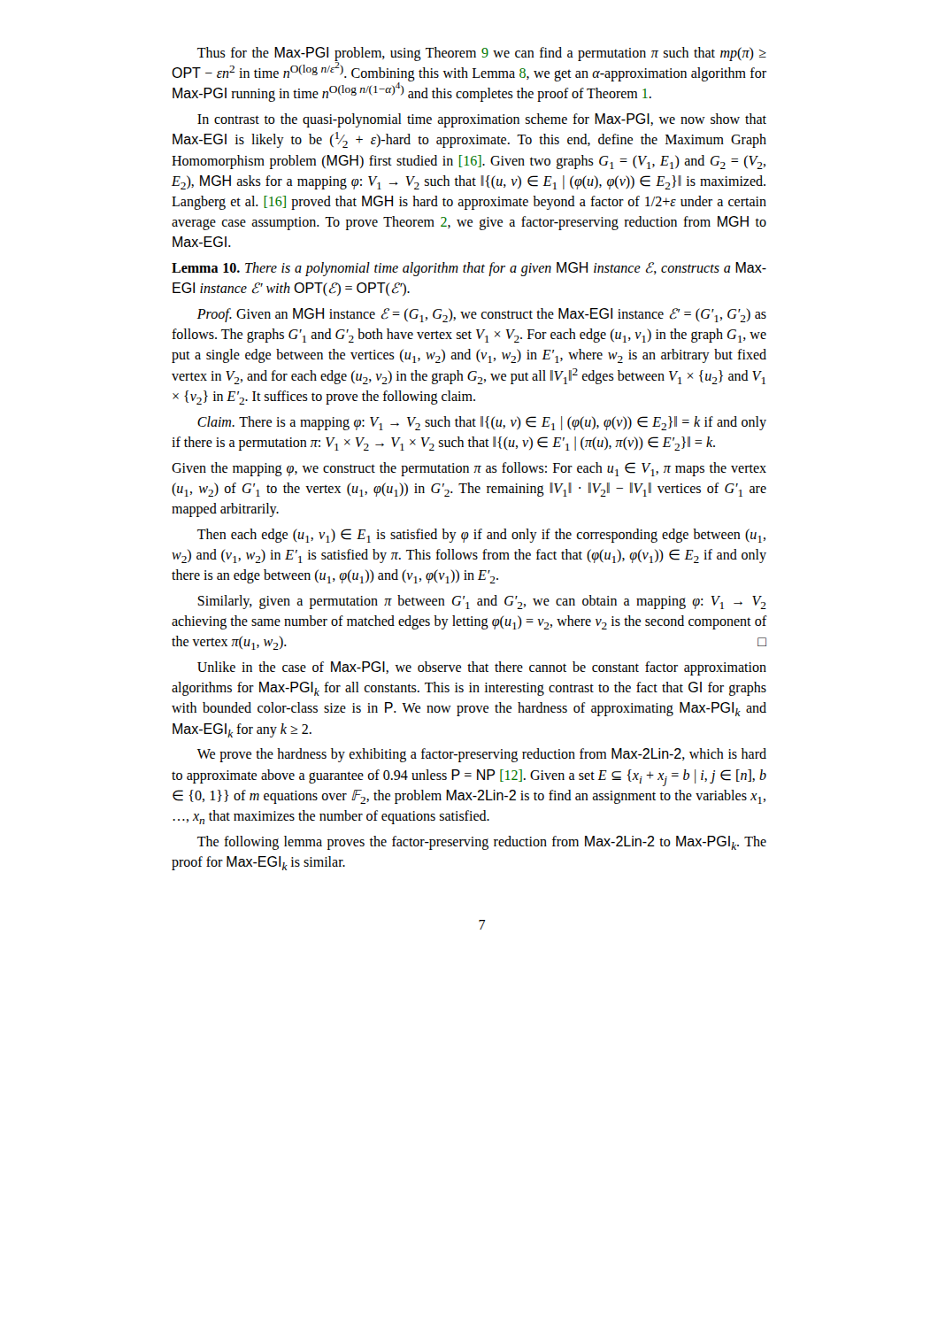Thus for the Max-PGI problem, using Theorem 9 we can find a permutation π such that mp(π) ≥ OPT − εn2 in time nO(log n/ε2). Combining this with Lemma 8, we get an α-approximation algorithm for Max-PGI running in time nO(log n/(1−α)4) and this completes the proof of Theorem 1.
In contrast to the quasi-polynomial time approximation scheme for Max-PGI, we now show that Max-EGI is likely to be (1⁄2 + ε)-hard to approximate. To this end, define the Maximum Graph Homomorphism problem (MGH) first studied in [16]. Given two graphs G1 = (V1, E1) and G2 = (V2, E2), MGH asks for a mapping φ: V1 → V2 such that ‖{(u, v) ∈ E1 | (φ(u), φ(v)) ∈ E2}‖ is maximized. Langberg et al. [16] proved that MGH is hard to approximate beyond a factor of 1/2+ε under a certain average case assumption. To prove Theorem 2, we give a factor-preserving reduction from MGH to Max-EGI.
Lemma 10. There is a polynomial time algorithm that for a given MGH instance ℰ, constructs a Max-EGI instance ℰ′ with OPT(ℰ) = OPT(ℰ′).
Proof. Given an MGH instance ℰ = (G1, G2), we construct the Max-EGI instance ℰ′ = (G′1, G′2) as follows. The graphs G′1 and G′2 both have vertex set V1 × V2. For each edge (u1, v1) in the graph G1, we put a single edge between the vertices (u1, w2) and (v1, w2) in E′1, where w2 is an arbitrary but fixed vertex in V2, and for each edge (u2, v2) in the graph G2, we put all ‖V1‖2 edges between V1 × {u2} and V1 × {v2} in E′2. It suffices to prove the following claim.
Claim. There is a mapping φ: V1 → V2 such that ‖{(u, v) ∈ E1 | (φ(u), φ(v)) ∈ E2}‖ = k if and only if there is a permutation π: V1 × V2 → V1 × V2 such that ‖{(u, v) ∈ E′1 | (π(u), π(v)) ∈ E′2}‖ = k.
Given the mapping φ, we construct the permutation π as follows: For each u1 ∈ V1, π maps the vertex (u1, w2) of G′1 to the vertex (u1, φ(u1)) in G′2. The remaining ‖V1‖ · ‖V2‖ − ‖V1‖ vertices of G′1 are mapped arbitrarily.
Then each edge (u1, v1) ∈ E1 is satisfied by φ if and only if the corresponding edge between (u1, w2) and (v1, w2) in E′1 is satisfied by π. This follows from the fact that (φ(u1), φ(v1)) ∈ E2 if and only there is an edge between (u1, φ(u1)) and (v1, φ(v1)) in E′2.
Similarly, given a permutation π between G′1 and G′2, we can obtain a mapping φ: V1 → V2 achieving the same number of matched edges by letting φ(u1) = v2, where v2 is the second component of the vertex π(u1, w2). □
Unlike in the case of Max-PGI, we observe that there cannot be constant factor approximation algorithms for Max-PGIk for all constants. This is in interesting contrast to the fact that GI for graphs with bounded color-class size is in P. We now prove the hardness of approximating Max-PGIk and Max-EGIk for any k ≥ 2.
We prove the hardness by exhibiting a factor-preserving reduction from Max-2Lin-2, which is hard to approximate above a guarantee of 0.94 unless P = NP [12]. Given a set E ⊆ {xi + xj = b | i, j ∈ [n], b ∈ {0, 1}} of m equations over 𝔽2, the problem Max-2Lin-2 is to find an assignment to the variables x1, …, xn that maximizes the number of equations satisfied.
The following lemma proves the factor-preserving reduction from Max-2Lin-2 to Max-PGIk. The proof for Max-EGIk is similar.
7